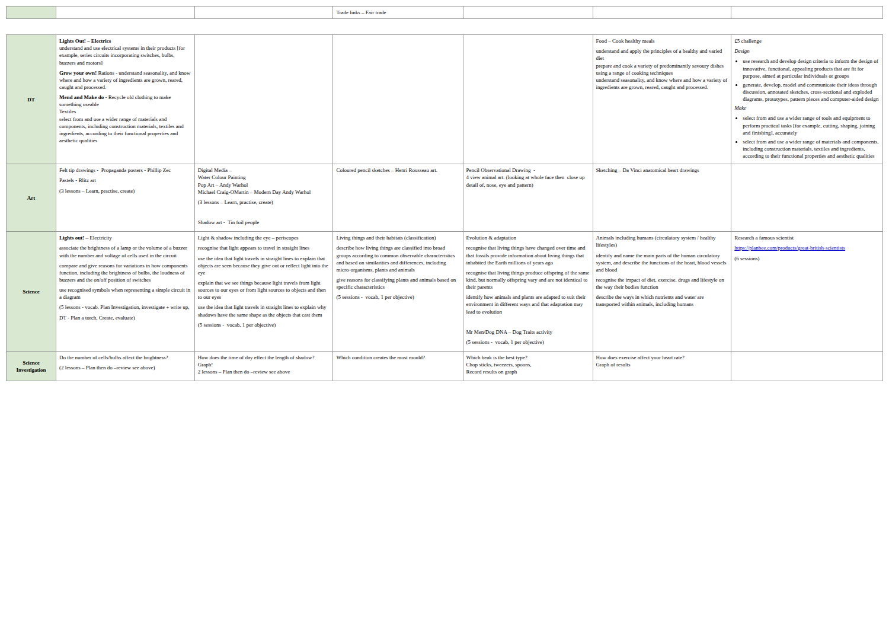| | | | Trade links – Fair trade | | | |
| DT | Lights Out! – Electrics understand and use electrical systems in their products [for example, series circuits incorporating switches, bulbs, buzzers and motors] Grow your own! Rations - understand seasonality, and know where and how a variety of ingredients are grown, reared, caught and processed. Mend and Make do - Recycle old clothing to make something useable Textiles select from and use a wider range of materials and components, including construction materials, textiles and ingredients, according to their functional properties and aesthetic qualities | | | | Food – Cook healthy meals understand and apply the principles of a healthy and varied diet prepare and cook a variety of predominantly savoury dishes using a range of cooking techniques understand seasonality, and know where and how a variety of ingredients are grown, reared, caught and processed. | £5 challenge Design use research and develop design criteria to inform the design of innovative, functional, appealing products that are fit for purpose, aimed at particular individuals or groups generate, develop, model and communicate their ideas through discussion, annotated sketches, cross-sectional and exploded diagrams, prototypes, pattern pieces and computer-aided design Make select from and use a wider range of tools and equipment to perform practical tasks [for example, cutting, shaping, joining and finishing], accurately select from and use a wider range of materials and components, including construction materials, textiles and ingredients, according to their functional properties and aesthetic qualities |
| Art | Felt tip drawings - Propaganda posters - Phillip Zec Pastels - Blitz art (3 lessons – Learn, practise, create) | Digital Media – Water Colour Painting Pop Art – Andy Warhol Michael Craig-OMartin – Modern Day Andy Warhol (3 lessons – Learn, practise, create) Shadow art - Tin foil people | Coloured pencil sketches – Henri Rousseau art. | Pencil Observational Drawing - 4 view animal art. (looking at whole face then close up detail of, nose, eye and pattern) | Sketching – Da Vinci anatomical heart drawings | |
| Science | Lights out! – Electricity associate the brightness of a lamp or the volume of a buzzer with the number and voltage of cells used in the circuit compare and give reasons for variations in how components function, including the brightness of bulbs, the loudness of buzzers and the on/off position of switches use recognised symbols when representing a simple circuit in a diagram (5 lessons - vocab. Plan Investigation, investigate + write up, DT - Plan a torch, Create, evaluate) | Light & shadow including the eye – periscopes recognise that light appears to travel in straight lines use the idea that light travels in straight lines to explain that objects are seen because they give out or reflect light into the eye explain that we see things because light travels from light sources to our eyes or from light sources to objects and then to our eyes use the idea that light travels in straight lines to explain why shadows have the same shape as the objects that cast them (5 sessions - vocab, 1 per objective) | Living things and their habitats (classification) describe how living things are classified into broad groups according to common observable characteristics and based on similarities and differences, including micro-organisms, plants and animals give reasons for classifying plants and animals based on specific characteristics (5 sessions - vocab, 1 per objective) | Evolution & adaptation recognise that living things have changed over time and that fossils provide information about living things that inhabited the Earth millions of years ago recognise that living things produce offspring of the same kind, but normally offspring vary and are not identical to their parents identify how animals and plants are adapted to suit their environment in different ways and that adaptation may lead to evolution Mr Men/Dog DNA – Dog Traits activity (5 sessions - vocab, 1 per objective) | Animals including humans (circulatory system / healthy lifestyles) identify and name the main parts of the human circulatory system, and describe the functions of the heart, blood vessels and blood recognise the impact of diet, exercise, drugs and lifestyle on the way their bodies function describe the ways in which nutrients and water are transported within animals, including humans | Research a famous scientist https://planbee.com/products/great-british-scientists (6 sessions) |
| Science Investigation | Do the number of cells/bulbs affect the brightness? (2 lessons – Plan then do –review see above) | How does the time of day effect the length of shadow? Graph! 2 lessons – Plan then do –review see above | Which condition creates the most mould? | Which beak is the best type? Chop sticks, tweezers, spoons, Record results on graph | How does exercise affect your heart rate? Graph of results | |